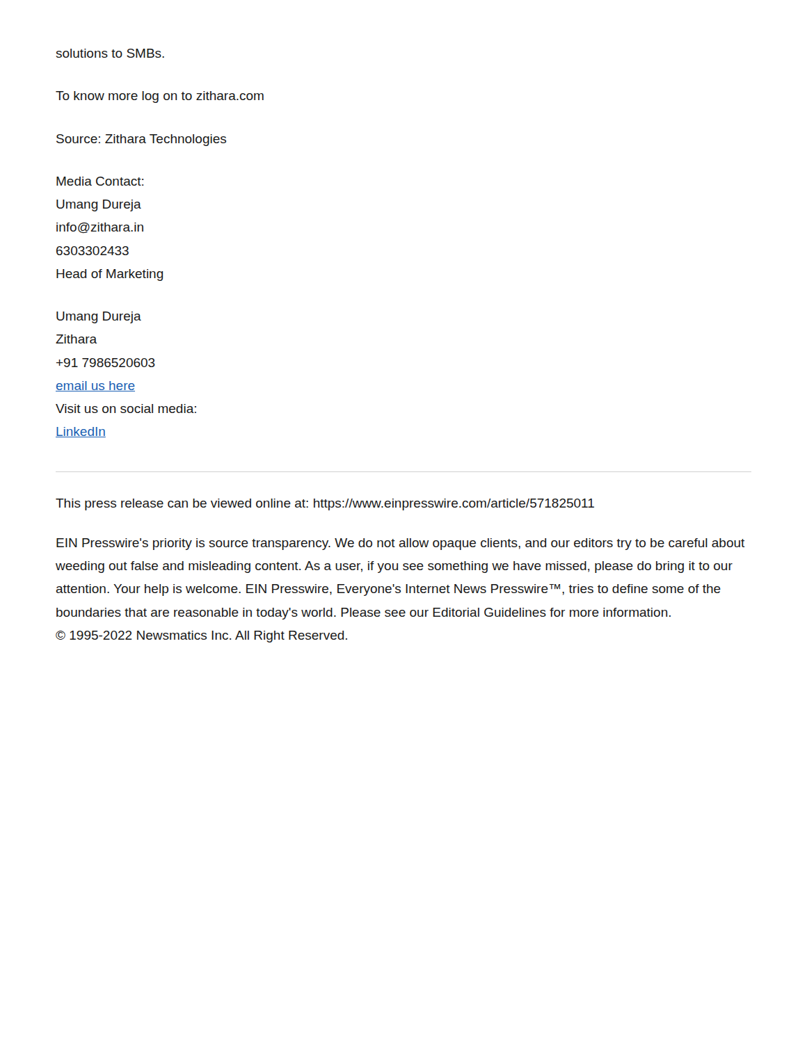solutions to SMBs.
To know more log on to zithara.com
Source: Zithara Technologies
Media Contact:
Umang Dureja
info@zithara.in
6303302433
Head of Marketing
Umang Dureja
Zithara
+91 7986520603
email us here
Visit us on social media:
LinkedIn
This press release can be viewed online at: https://www.einpresswire.com/article/571825011
EIN Presswire's priority is source transparency. We do not allow opaque clients, and our editors try to be careful about weeding out false and misleading content. As a user, if you see something we have missed, please do bring it to our attention. Your help is welcome. EIN Presswire, Everyone's Internet News Presswire™, tries to define some of the boundaries that are reasonable in today's world. Please see our Editorial Guidelines for more information.
© 1995-2022 Newsmatics Inc. All Right Reserved.